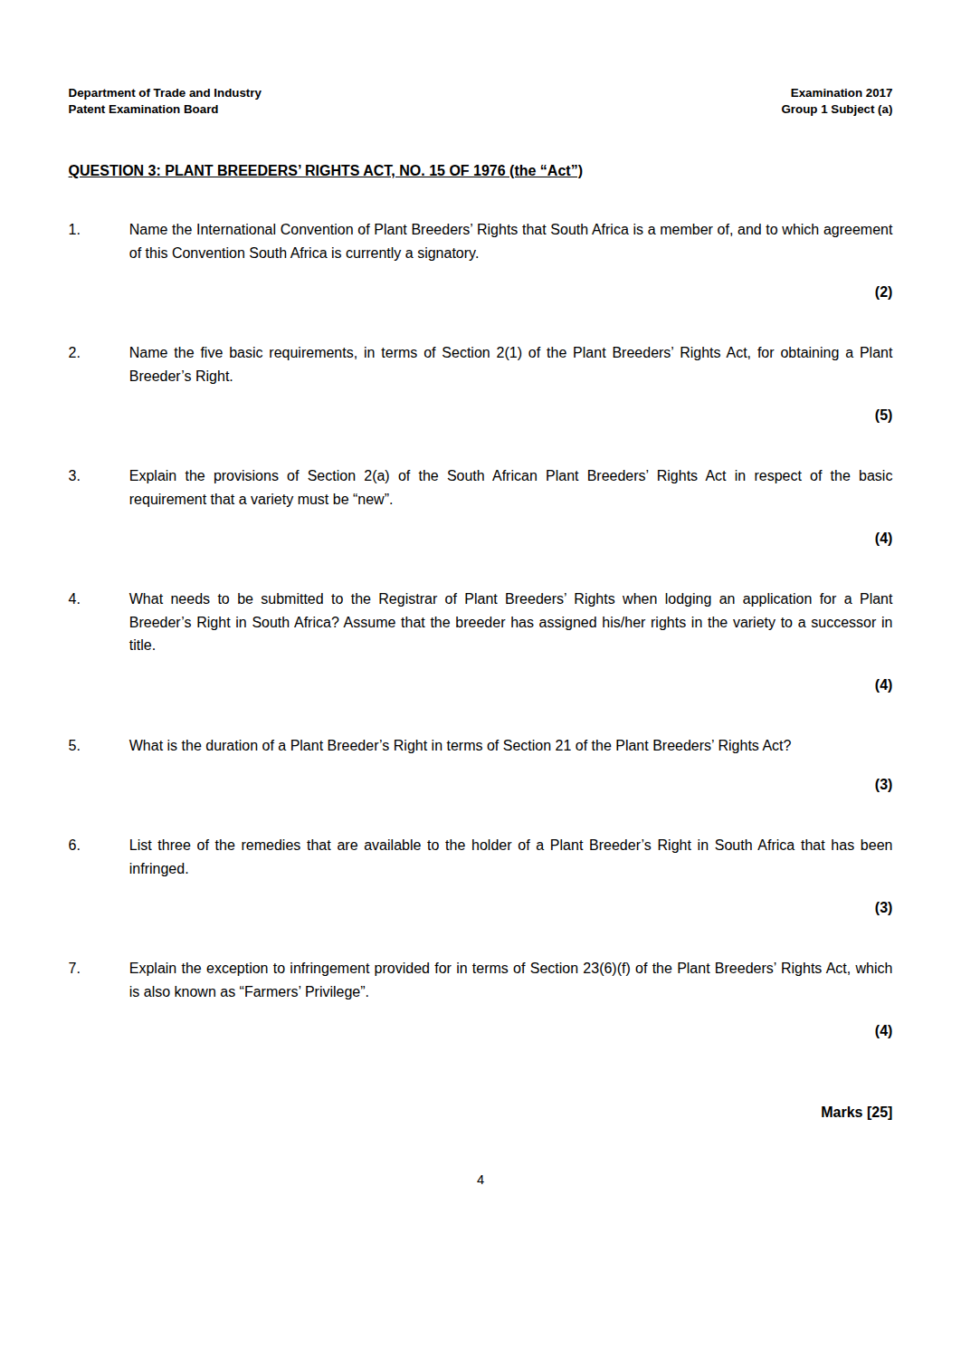Department of Trade and Industry
Patent Examination Board
Examination 2017
Group 1 Subject (a)
QUESTION 3: PLANT BREEDERS’ RIGHTS ACT, NO. 15 OF 1976 (the “Act”)
Name the International Convention of Plant Breeders’ Rights that South Africa is a member of, and to which agreement of this Convention South Africa is currently a signatory. (2)
Name the five basic requirements, in terms of Section 2(1) of the Plant Breeders’ Rights Act, for obtaining a Plant Breeder’s Right. (5)
Explain the provisions of Section 2(a) of the South African Plant Breeders’ Rights Act in respect of the basic requirement that a variety must be “new”. (4)
What needs to be submitted to the Registrar of Plant Breeders’ Rights when lodging an application for a Plant Breeder’s Right in South Africa? Assume that the breeder has assigned his/her rights in the variety to a successor in title. (4)
What is the duration of a Plant Breeder’s Right in terms of Section 21 of the Plant Breeders’ Rights Act? (3)
List three of the remedies that are available to the holder of a Plant Breeder’s Right in South Africa that has been infringed. (3)
Explain the exception to infringement provided for in terms of Section 23(6)(f) of the Plant Breeders’ Rights Act, which is also known as “Farmers’ Privilege”. (4)
Marks [25]
4